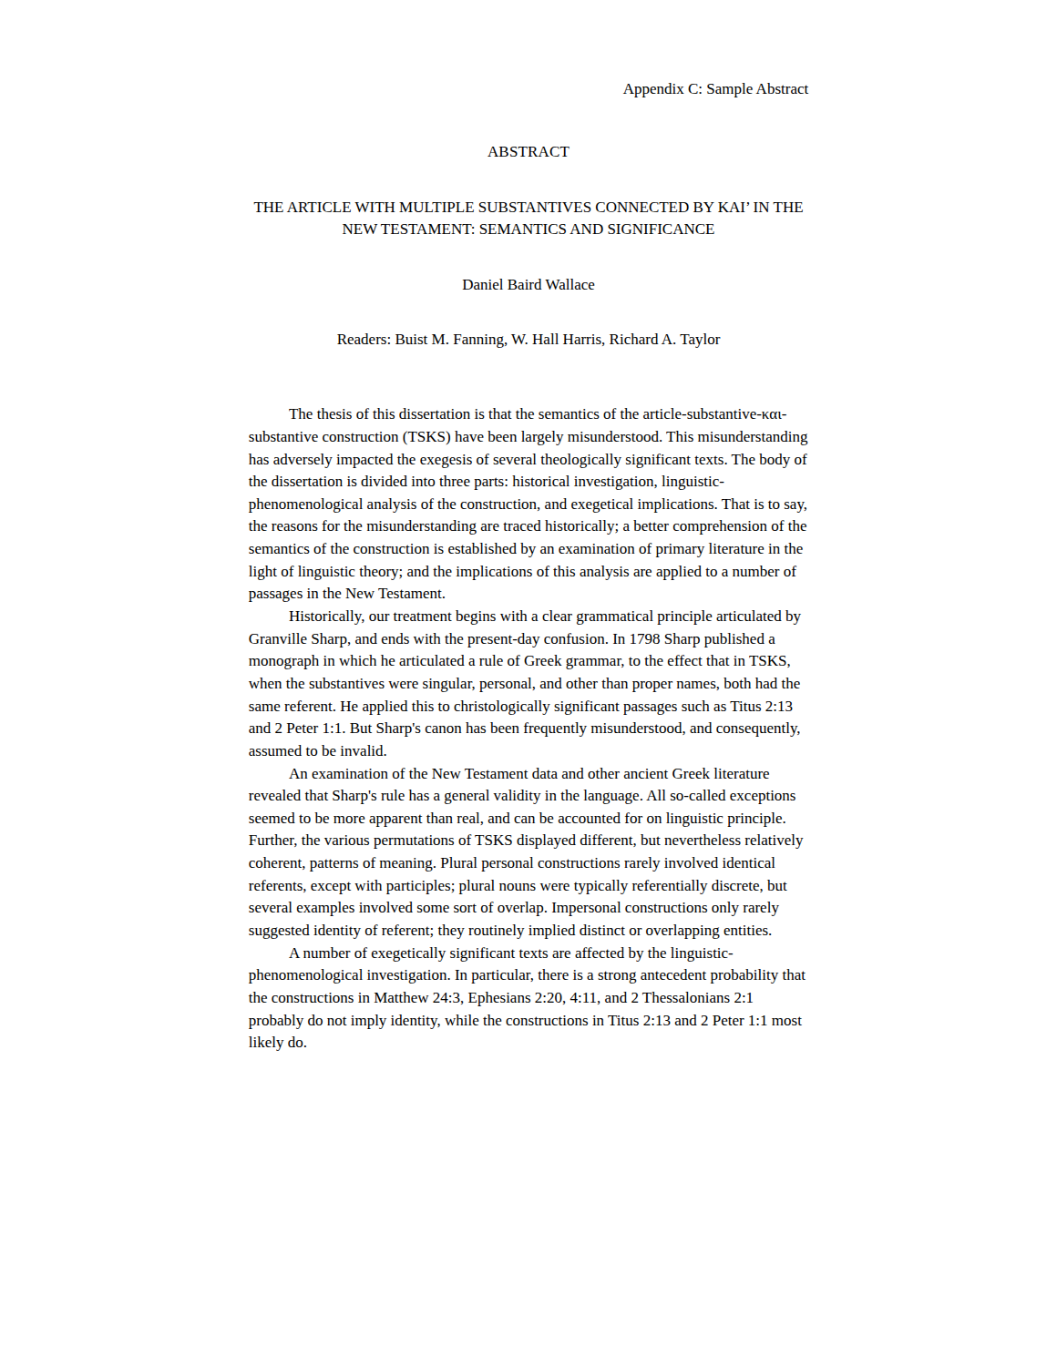Appendix C: Sample Abstract
ABSTRACT
The Article with Multiple Substantives Connected by Kai’ in the New Testament: Semantics and Significance
Daniel Baird Wallace
Readers: Buist M. Fanning, W. Hall Harris, Richard A. Taylor
The thesis of this dissertation is that the semantics of the article-substantive-και-substantive construction (TSKS) have been largely misunderstood. This misunderstanding has adversely impacted the exegesis of several theologically significant texts. The body of the dissertation is divided into three parts: historical investigation, linguistic-phenomenological analysis of the construction, and exegetical implications. That is to say, the reasons for the misunderstanding are traced historically; a better comprehension of the semantics of the construction is established by an examination of primary literature in the light of linguistic theory; and the implications of this analysis are applied to a number of passages in the New Testament.
Historically, our treatment begins with a clear grammatical principle articulated by Granville Sharp, and ends with the present-day confusion. In 1798 Sharp published a monograph in which he articulated a rule of Greek grammar, to the effect that in TSKS, when the substantives were singular, personal, and other than proper names, both had the same referent. He applied this to christologically significant passages such as Titus 2:13 and 2 Peter 1:1. But Sharp's canon has been frequently misunderstood, and consequently, assumed to be invalid.
An examination of the New Testament data and other ancient Greek literature revealed that Sharp's rule has a general validity in the language. All so-called exceptions seemed to be more apparent than real, and can be accounted for on linguistic principle. Further, the various permutations of TSKS displayed different, but nevertheless relatively coherent, patterns of meaning. Plural personal constructions rarely involved identical referents, except with participles; plural nouns were typically referentially discrete, but several examples involved some sort of overlap. Impersonal constructions only rarely suggested identity of referent; they routinely implied distinct or overlapping entities.
A number of exegetically significant texts are affected by the linguistic-phenomenological investigation. In particular, there is a strong antecedent probability that the constructions in Matthew 24:3, Ephesians 2:20, 4:11, and 2 Thessalonians 2:1 probably do not imply identity, while the constructions in Titus 2:13 and 2 Peter 1:1 most likely do.